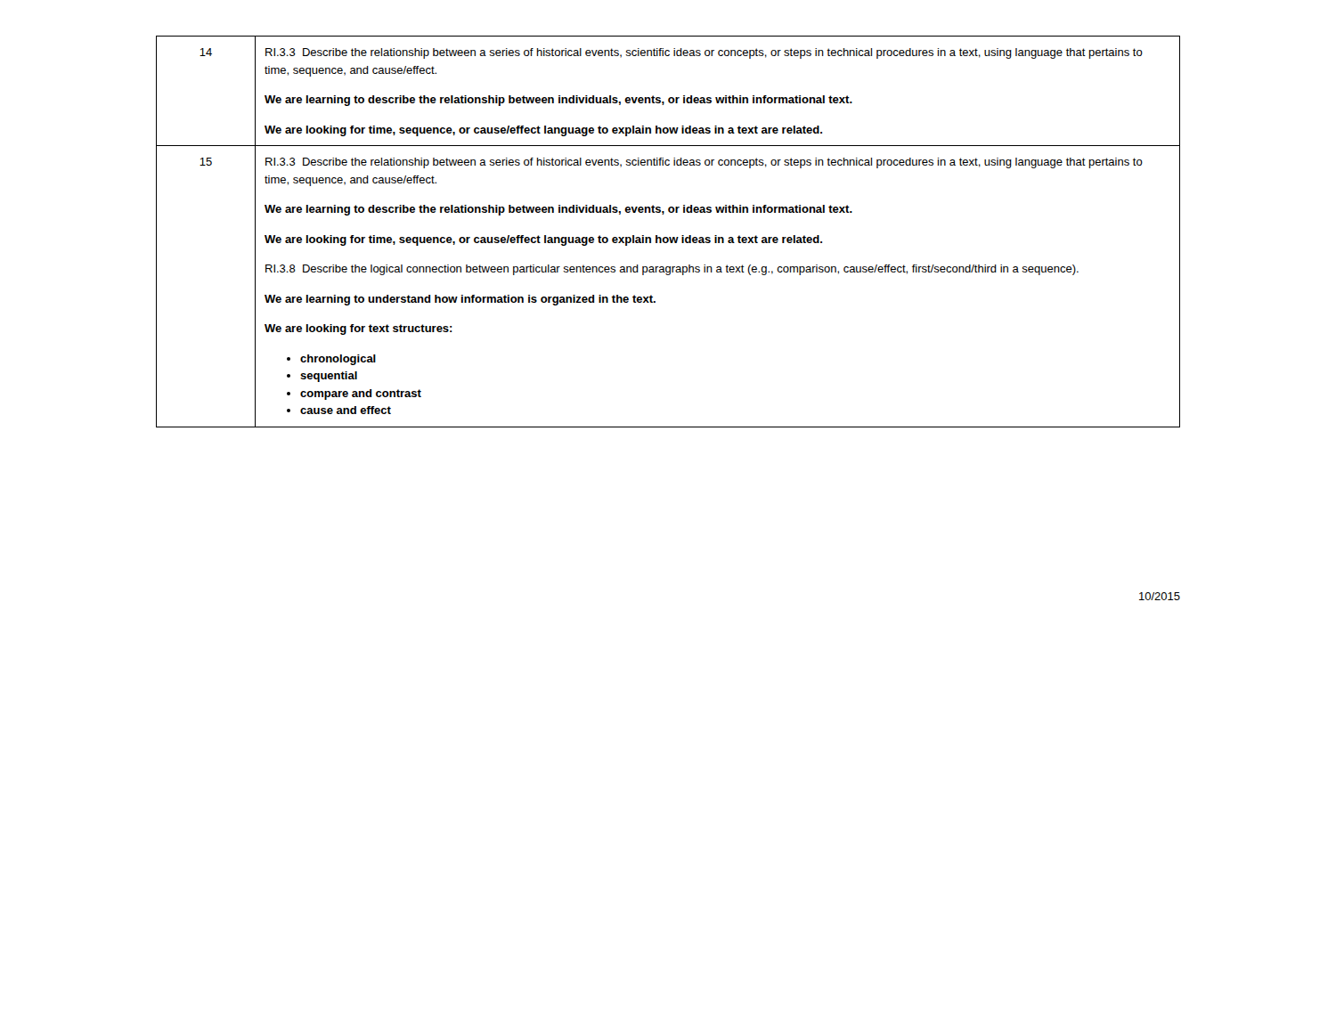| 14 | RI.3.3 Describe the relationship between a series of historical events, scientific ideas or concepts, or steps in technical procedures in a text, using language that pertains to time, sequence, and cause/effect. We are learning to describe the relationship between individuals, events, or ideas within informational text. We are looking for time, sequence, or cause/effect language to explain how ideas in a text are related. |
| 15 | RI.3.3 Describe the relationship between a series of historical events, scientific ideas or concepts, or steps in technical procedures in a text, using language that pertains to time, sequence, and cause/effect. We are learning to describe the relationship between individuals, events, or ideas within informational text. We are looking for time, sequence, or cause/effect language to explain how ideas in a text are related. RI.3.8 Describe the logical connection between particular sentences and paragraphs in a text (e.g., comparison, cause/effect, first/second/third in a sequence). We are learning to understand how information is organized in the text. We are looking for text structures: chronological sequential compare and contrast cause and effect |
10/2015